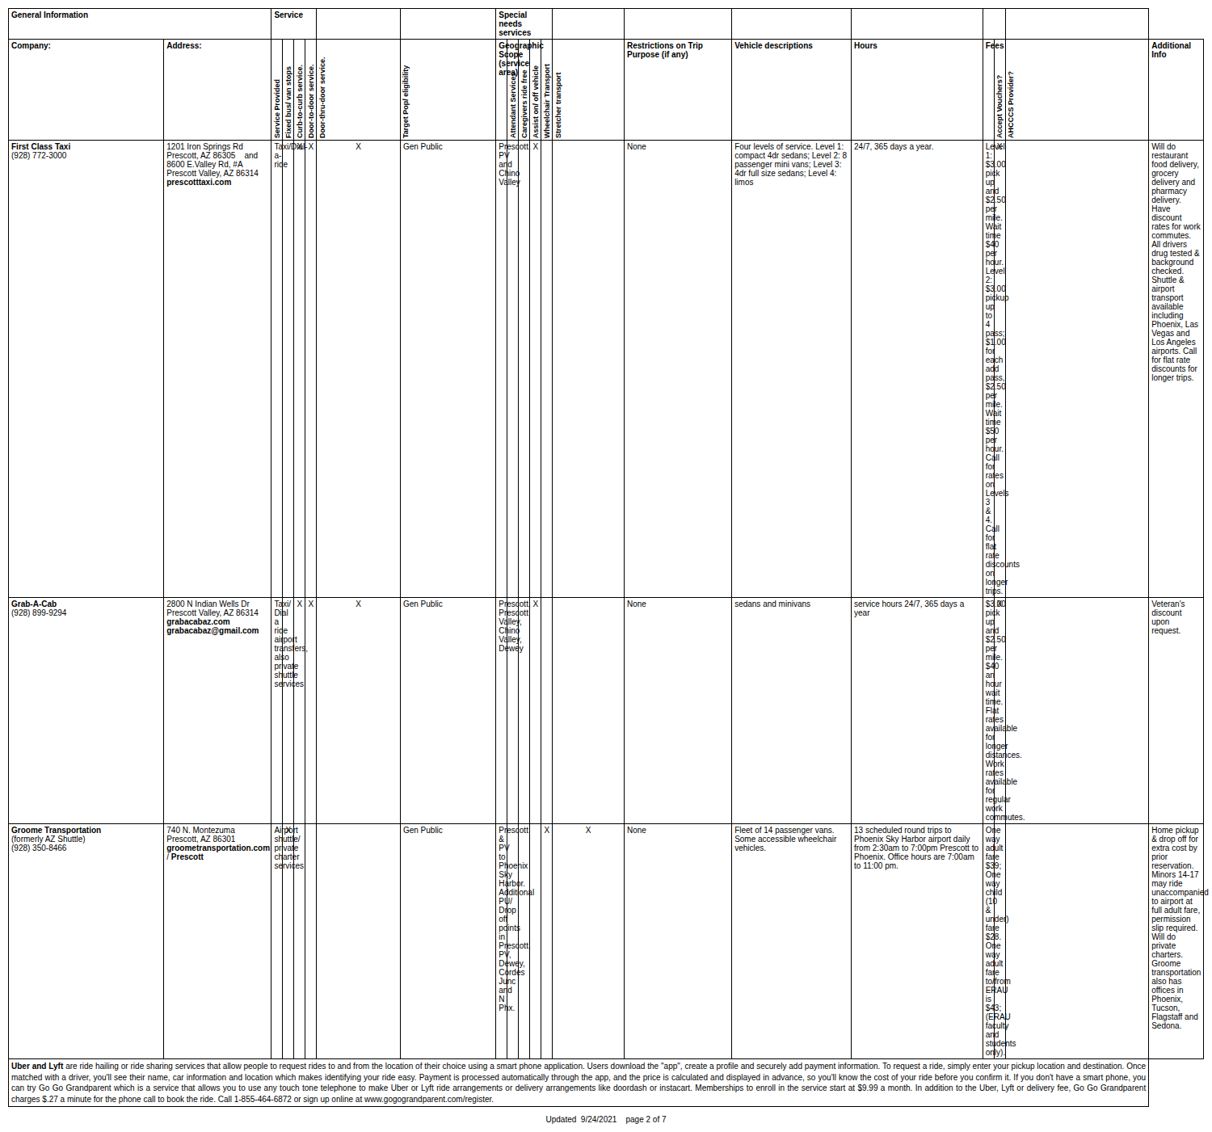| General Information | Service | | | Special needs services | | | | | | |
| --- | --- | --- | --- | --- | --- | --- | --- | --- | --- | --- |
| Company: | Address: | Service Provided | Fixed bus/ van stops | Curb-to-curb service. | Door-to-door service. | Door-thru-door service. | Target Pop/ eligibility | Geographic Scope (service area) | Attendant Services | Caregivers ride free | Assist on/ off vehicle | Wheelchair Transport | Stretcher transport | Restrictions on Trip Purpose (if any) | Vehicle descriptions | Hours | Fees | Accept Vouchers? | AHCCCS Provider? | Additional Info |
| First Class Taxi (928) 772-3000 | 1201 Iron Springs Rd Prescott, AZ 86305 and 8600 E.Valley Rd, #A Prescott Valley, AZ 86314 prescotttaxi.com | Taxi/Dial-a-ride | | X | X | X | Gen Public | Prescott, PV and Chino Valley | | | X | | | None | Four levels of service. Level 1: compact 4dr sedans; Level 2: 8 passenger mini vans; Level 3: 4dr full size sedans; Level 4: limos | 24/7, 365 days a year. | Level 1: $3.00 pick up and $2.50 per mile. Wait time $40 per hour. Level 2: $3.00 pickup up to 4 pass; $1.00 for each add pass, $2.50 per mile. Wait time $50 per hour. Call for rates on Levels 3 & 4. Call for flat rate discounts on longer trips. | X | | Will do restaurant food delivery, grocery delivery and pharmacy delivery. Have discount rates for work commutes. All drivers drug tested & background checked. Shuttle & airport transport available including Phoenix, Las Vegas and Los Angeles airports. Call for flat rate discounts for longer trips. |
| Grab-A-Cab (928) 899-9294 | 2800 N Indian Wells Dr Prescott Valley, AZ 86314 grabacabaz.com grabacabaz@gmail.com | Taxi/ Dial a ride airport transfers, also private shuttle services | | X | X | X | Gen Public | Prescott, Prescott Valley, Chino Valley, Dewey | | | X | | | None | sedans and minivans | service hours 24/7, 365 days a year | $3.00 pick up and $2.50 per mile. $40 an hour wait time. Flat rates available for longer distances. Work rates available for regular work commutes. | X | | Veteran's discount upon request. |
| Groome Transportation (formerly AZ Shuttle) (928) 350-8466 | 740 N. Montezuma Prescott, AZ 86301 groometransportation.com / Prescott | Airport shuttle/ private charter services | X | | | | Gen Public | Prescott & PV to Phoenix Sky Harbor. Additional PU/ Drop off points in Prescott, PV, Dewey, Cordes Junc and N Phx. | | | | X | X | None | Fleet of 14 passenger vans. Some accessible wheelchair vehicles. | 13 scheduled round trips to Phoenix Sky Harbor airport daily from 2:30am to 7:00pm Prescott to Phoenix. Office hours are 7:00am to 11:00 pm. | One way adult fare $39; One way child (10 & under) fare $28. One way adult fare to/from ERAU is $43; (ERAU faculty and students only). | | | Home pickup & drop off for extra cost by prior reservation. Minors 14-17 may ride unaccompanied to airport at full adult fare, permission slip required. Will do private charters. Groome transportation also has offices in Phoenix, Tucson, Flagstaff and Sedona. |
| Uber and Lyft are ride hailing or ride sharing services that allow people to request rides to and from the location of their choice using a smart phone application. Users download the "app", create a profile and securely add payment information. To request a ride, simply enter your pickup location and destination. Once matched with a driver, you'll see their name, car information and location which makes identifying your ride easy. Payment is processed automatically through the app, and the price is calculated and displayed in advance, so you'll know the cost of your ride before you confirm it. If you don't have a smart phone, you can try Go Go Grandparent which is a service that allows you to use any touch tone telephone to make Uber or Lyft ride arrangements or delivery arrangements like doordash or instacart. Memberships to enroll in the service start at $9.99 a month. In addition to the Uber, Lyft or delivery fee, Go Go Grandparent charges $.27 a minute for the phone call to book the ride. Call 1-855-464-6872 or sign up online at www.gogograndparent.com/register. |
Updated 9/24/2021 page 2 of 7